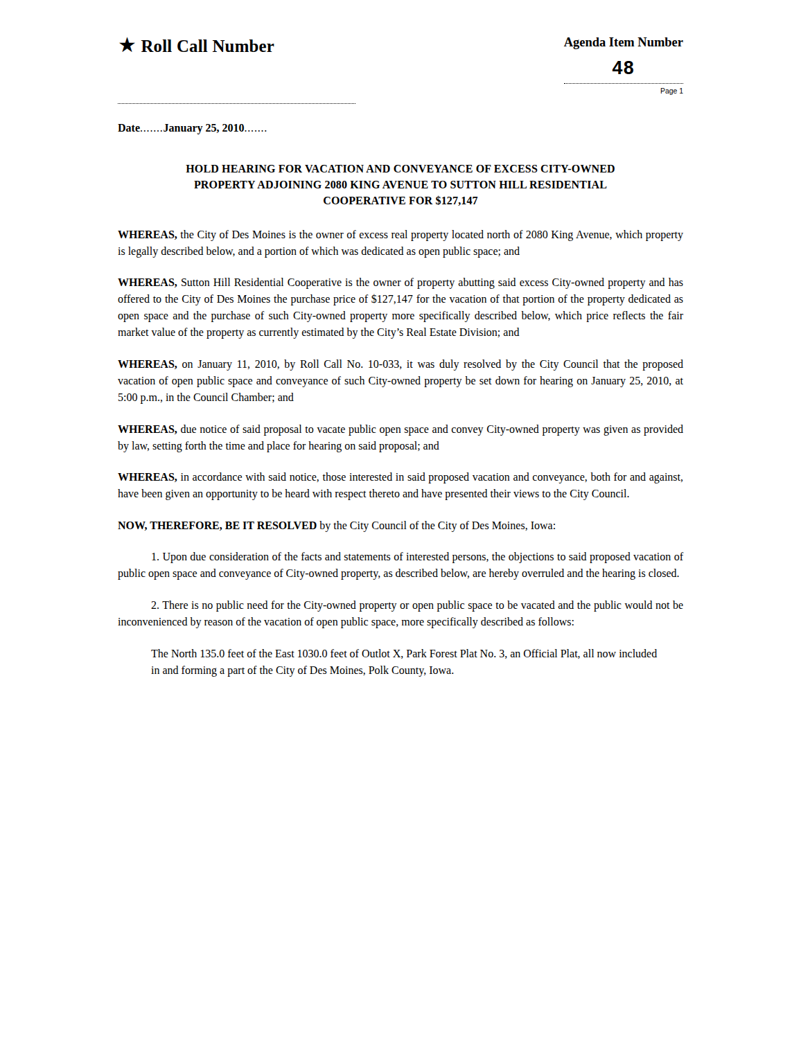★ Roll Call Number
Agenda Item Number
4⁡8
Page 1
Date....... January 25, 2010.......
HOLD HEARING FOR VACATION AND CONVEYANCE OF EXCESS CITY-OWNED
PROPERTY ADJOINING 2080 KING AVENUE TO SUTTON HILL RESIDENTIAL
COOPERATIVE FOR $127,147
WHEREAS, the City of Des Moines is the owner of excess real property located north of 2080 King Avenue, which property is legally described below, and a portion of which was dedicated as open public space; and
WHEREAS, Sutton Hill Residential Cooperative is the owner of property abutting said excess City-owned property and has offered to the City of Des Moines the purchase price of $127,147 for the vacation of that portion of the property dedicated as open space and the purchase of such City-owned property more specifically described below, which price reflects the fair market value of the property as currently estimated by the City’s Real Estate Division; and
WHEREAS, on January 11, 2010, by Roll Call No. 10-033, it was duly resolved by the City Council that the proposed vacation of open public space and conveyance of such City-owned property be set down for hearing on January 25, 2010, at 5:00 p.m., in the Council Chamber; and
WHEREAS, due notice of said proposal to vacate public open space and convey City-owned property was given as provided by law, setting forth the time and place for hearing on said proposal; and
WHEREAS, in accordance with said notice, those interested in said proposed vacation and conveyance, both for and against, have been given an opportunity to be heard with respect thereto and have presented their views to the City Council.
NOW, THEREFORE, BE IT RESOLVED by the City Council of the City of Des Moines, Iowa:
1. Upon due consideration of the facts and statements of interested persons, the objections to said proposed vacation of public open space and conveyance of City-owned property, as described below, are hereby overruled and the hearing is closed.
2. There is no public need for the City-owned property or open public space to be vacated and the public would not be inconvenienced by reason of the vacation of open public space, more specifically described as follows:
The North 135.0 feet of the East 1030.0 feet of Outlot X, Park Forest Plat No. 3, an Official Plat, all now included in and forming a part of the City of Des Moines, Polk County, Iowa.